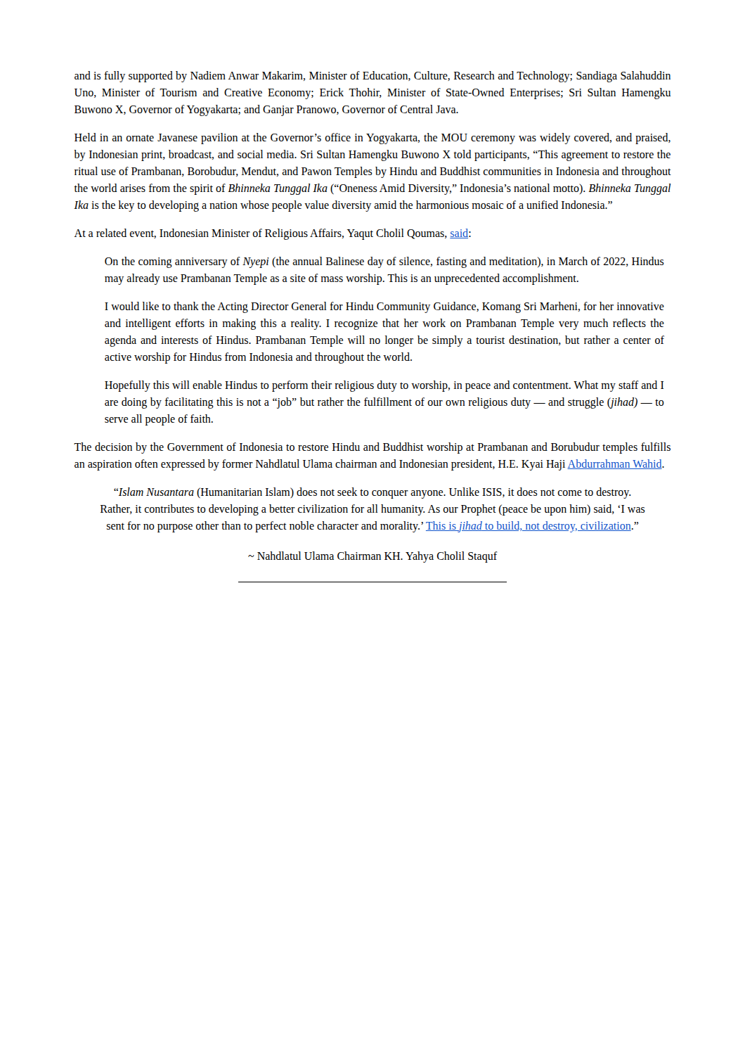and is fully supported by Nadiem Anwar Makarim, Minister of Education, Culture, Research and Technology; Sandiaga Salahuddin Uno, Minister of Tourism and Creative Economy; Erick Thohir, Minister of State-Owned Enterprises; Sri Sultan Hamengku Buwono X, Governor of Yogyakarta; and Ganjar Pranowo, Governor of Central Java.
Held in an ornate Javanese pavilion at the Governor’s office in Yogyakarta, the MOU ceremony was widely covered, and praised, by Indonesian print, broadcast, and social media. Sri Sultan Hamengku Buwono X told participants, “This agreement to restore the ritual use of Prambanan, Borobudur, Mendut, and Pawon Temples by Hindu and Buddhist communities in Indonesia and throughout the world arises from the spirit of Bhinneka Tunggal Ika (“Oneness Amid Diversity,” Indonesia’s national motto). Bhinneka Tunggal Ika is the key to developing a nation whose people value diversity amid the harmonious mosaic of a unified Indonesia.”
At a related event, Indonesian Minister of Religious Affairs, Yaqut Cholil Qoumas, said:
On the coming anniversary of Nyepi (the annual Balinese day of silence, fasting and meditation), in March of 2022, Hindus may already use Prambanan Temple as a site of mass worship. This is an unprecedented accomplishment.
I would like to thank the Acting Director General for Hindu Community Guidance, Komang Sri Marheni, for her innovative and intelligent efforts in making this a reality. I recognize that her work on Prambanan Temple very much reflects the agenda and interests of Hindus. Prambanan Temple will no longer be simply a tourist destination, but rather a center of active worship for Hindus from Indonesia and throughout the world.
Hopefully this will enable Hindus to perform their religious duty to worship, in peace and contentment. What my staff and I are doing by facilitating this is not a “job” but rather the fulfillment of our own religious duty — and struggle (jihad) — to serve all people of faith.
The decision by the Government of Indonesia to restore Hindu and Buddhist worship at Prambanan and Borubudur temples fulfills an aspiration often expressed by former Nahdlatul Ulama chairman and Indonesian president, H.E. Kyai Haji Abdurrahman Wahid.
“Islam Nusantara (Humanitarian Islam) does not seek to conquer anyone. Unlike ISIS, it does not come to destroy. Rather, it contributes to developing a better civilization for all humanity. As our Prophet (peace be upon him) said, ‘I was sent for no purpose other than to perfect noble character and morality.’ This is jihad to build, not destroy, civilization.”
~ Nahdlatul Ulama Chairman KH. Yahya Cholil Staquf